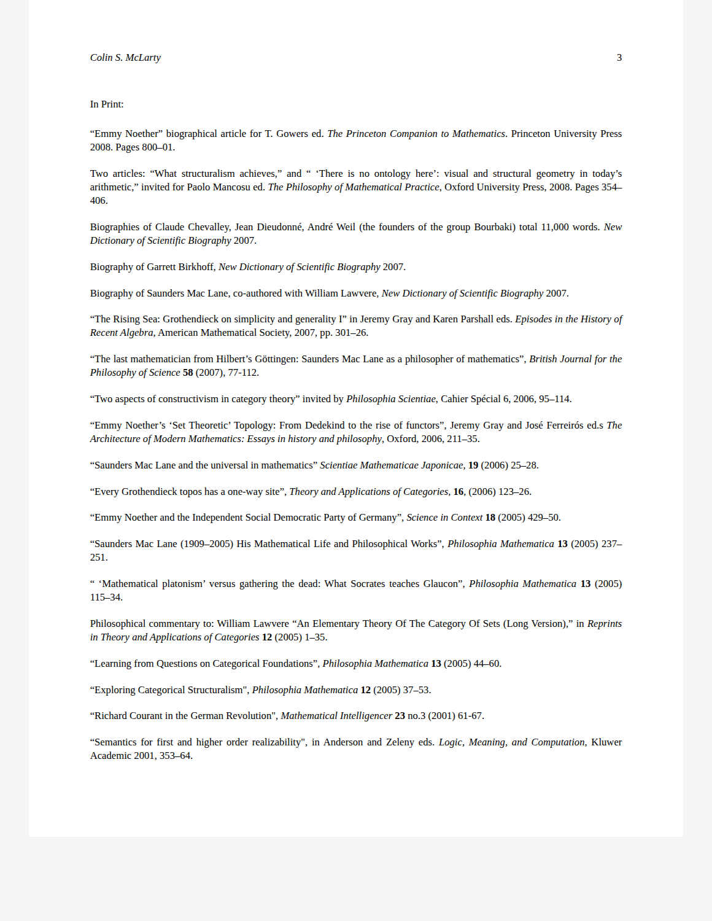Colin S. McLarty 3
In Print:
“Emmy Noether” biographical article for T. Gowers ed. The Princeton Companion to Mathematics. Princeton University Press 2008. Pages 800–01.
Two articles: “What structuralism achieves,” and “ ‘There is no ontology here’: visual and structural geometry in today’s arithmetic,” invited for Paolo Mancosu ed. The Philosophy of Mathematical Practice, Oxford University Press, 2008. Pages 354–406.
Biographies of Claude Chevalley, Jean Dieudonné, André Weil (the founders of the group Bourbaki) total 11,000 words. New Dictionary of Scientific Biography 2007.
Biography of Garrett Birkhoff, New Dictionary of Scientific Biography 2007.
Biography of Saunders Mac Lane, co-authored with William Lawvere, New Dictionary of Scientific Biography 2007.
“The Rising Sea: Grothendieck on simplicity and generality I” in Jeremy Gray and Karen Parshall eds. Episodes in the History of Recent Algebra, American Mathematical Society, 2007, pp. 301–26.
“The last mathematician from Hilbert’s Göttingen: Saunders Mac Lane as a philosopher of mathematics”, British Journal for the Philosophy of Science 58 (2007), 77-112.
“Two aspects of constructivism in category theory” invited by Philosophia Scientiae, Cahier Spécial 6, 2006, 95–114.
“Emmy Noether’s ‘Set Theoretic’ Topology: From Dedekind to the rise of functors”, Jeremy Gray and José Ferreirós ed.s The Architecture of Modern Mathematics: Essays in history and philosophy, Oxford, 2006, 211–35.
“Saunders Mac Lane and the universal in mathematics” Scientiae Mathematicae Japonicae, 19 (2006) 25–28.
“Every Grothendieck topos has a one-way site”, Theory and Applications of Categories, 16, (2006) 123–26.
“Emmy Noether and the Independent Social Democratic Party of Germany”, Science in Context 18 (2005) 429–50.
“Saunders Mac Lane (1909–2005) His Mathematical Life and Philosophical Works”, Philosophia Mathematica 13 (2005) 237–251.
“ ‘Mathematical platonism’ versus gathering the dead: What Socrates teaches Glaucon”, Philosophia Mathematica 13 (2005) 115–34.
Philosophical commentary to: William Lawvere “An Elementary Theory Of The Category Of Sets (Long Version),” in Reprints in Theory and Applications of Categories 12 (2005) 1–35.
“Learning from Questions on Categorical Foundations”, Philosophia Mathematica 13 (2005) 44–60.
“Exploring Categorical Structuralism", Philosophia Mathematica 12 (2005) 37–53.
“Richard Courant in the German Revolution", Mathematical Intelligencer 23 no.3 (2001) 61-67.
“Semantics for first and higher order realizability", in Anderson and Zeleny eds. Logic, Meaning, and Computation, Kluwer Academic 2001, 353–64.